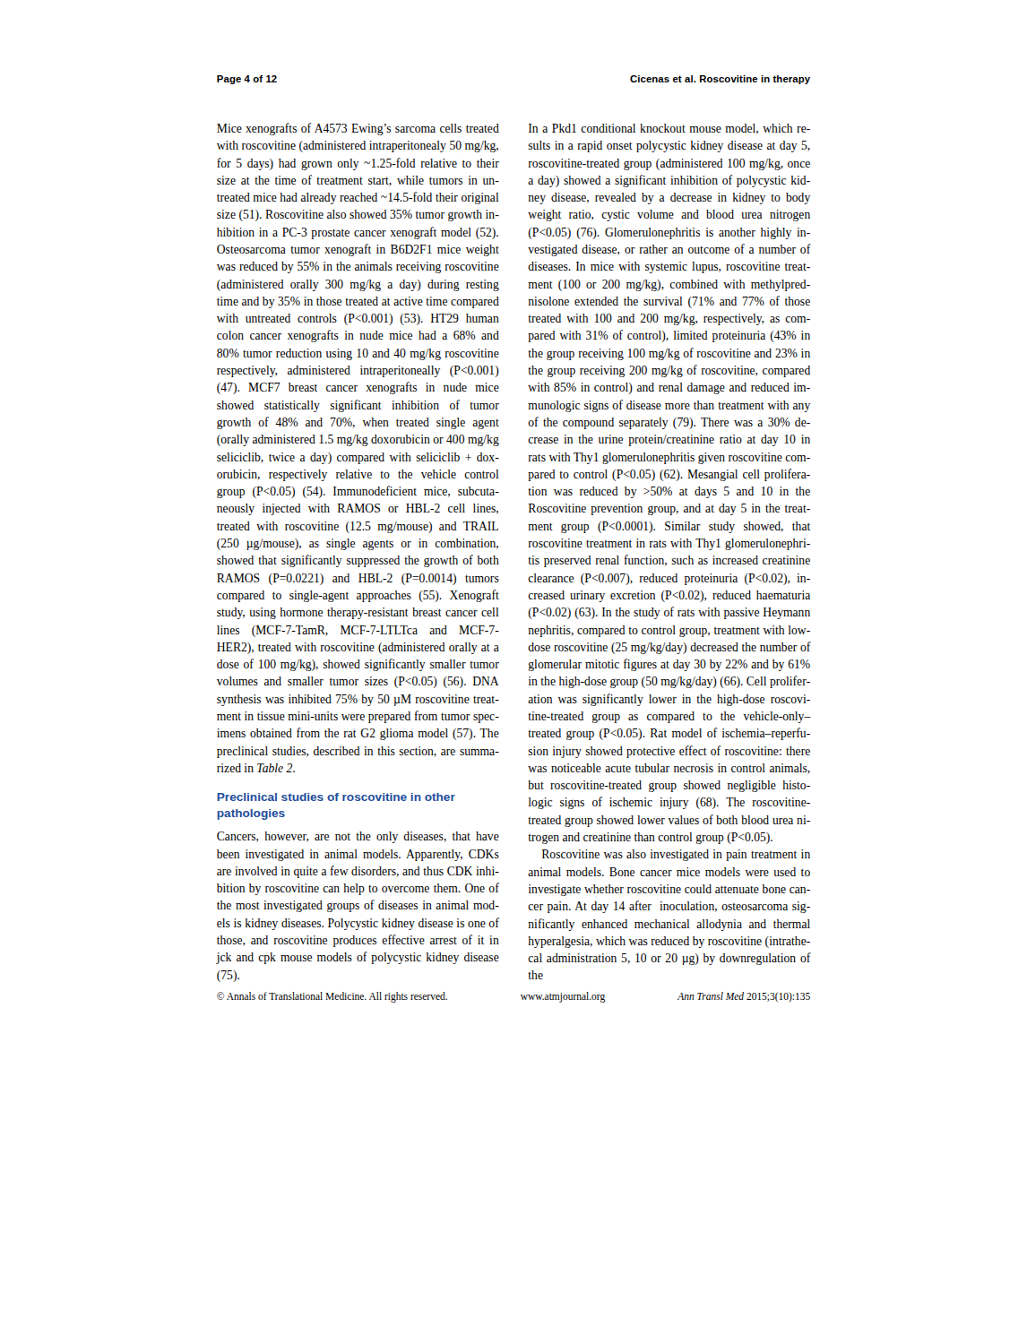Page 4 of 12
Cicenas et al. Roscovitine in therapy
Mice xenografts of A4573 Ewing’s sarcoma cells treated with roscovitine (administered intraperitonealy 50 mg/kg, for 5 days) had grown only ~1.25-fold relative to their size at the time of treatment start, while tumors in untreated mice had already reached ~14.5-fold their original size (51). Roscovitine also showed 35% tumor growth inhibition in a PC-3 prostate cancer xenograft model (52). Osteosarcoma tumor xenograft in B6D2F1 mice weight was reduced by 55% in the animals receiving roscovitine (administered orally 300 mg/kg a day) during resting time and by 35% in those treated at active time compared with untreated controls (P<0.001) (53). HT29 human colon cancer xenografts in nude mice had a 68% and 80% tumor reduction using 10 and 40 mg/kg roscovitine respectively, administered intraperitoneally (P<0.001) (47). MCF7 breast cancer xenografts in nude mice showed statistically significant inhibition of tumor growth of 48% and 70%, when treated single agent (orally administered 1.5 mg/kg doxorubicin or 400 mg/kg seliciclib, twice a day) compared with seliciclib + doxorubicin, respectively relative to the vehicle control group (P<0.05) (54). Immunodeficient mice, subcutaneously injected with RAMOS or HBL-2 cell lines, treated with roscovitine (12.5 mg/mouse) and TRAIL (250 µg/mouse), as single agents or in combination, showed that significantly suppressed the growth of both RAMOS (P=0.0221) and HBL-2 (P=0.0014) tumors compared to single-agent approaches (55). Xenograft study, using hormone therapy-resistant breast cancer cell lines (MCF-7-TamR, MCF-7-LTLTca and MCF-7-HER2), treated with roscovitine (administered orally at a dose of 100 mg/kg), showed significantly smaller tumor volumes and smaller tumor sizes (P<0.05) (56). DNA synthesis was inhibited 75% by 50 µM roscovitine treatment in tissue mini-units were prepared from tumor specimens obtained from the rat G2 glioma model (57). The preclinical studies, described in this section, are summarized in Table 2.
Preclinical studies of roscovitine in other pathologies
Cancers, however, are not the only diseases, that have been investigated in animal models. Apparently, CDKs are involved in quite a few disorders, and thus CDK inhibition by roscovitine can help to overcome them. One of the most investigated groups of diseases in animal models is kidney diseases. Polycystic kidney disease is one of those, and roscovitine produces effective arrest of it in jck and cpk mouse models of polycystic kidney disease (75).
In a Pkd1 conditional knockout mouse model, which results in a rapid onset polycystic kidney disease at day 5, roscovitine-treated group (administered 100 mg/kg, once a day) showed a significant inhibition of polycystic kidney disease, revealed by a decrease in kidney to body weight ratio, cystic volume and blood urea nitrogen (P<0.05) (76). Glomerulonephritis is another highly investigated disease, or rather an outcome of a number of diseases. In mice with systemic lupus, roscovitine treatment (100 or 200 mg/kg), combined with methylprednisolone extended the survival (71% and 77% of those treated with 100 and 200 mg/kg, respectively, as compared with 31% of control), limited proteinuria (43% in the group receiving 100 mg/kg of roscovitine and 23% in the group receiving 200 mg/kg of roscovitine, compared with 85% in control) and renal damage and reduced immunologic signs of disease more than treatment with any of the compound separately (79). There was a 30% decrease in the urine protein/creatinine ratio at day 10 in rats with Thy1 glomerulonephritis given roscovitine compared to control (P<0.05) (62). Mesangial cell proliferation was reduced by >50% at days 5 and 10 in the Roscovitine prevention group, and at day 5 in the treatment group (P<0.0001). Similar study showed, that roscovitine treatment in rats with Thy1 glomerulonephritis preserved renal function, such as increased creatinine clearance (P<0.007), reduced proteinuria (P<0.02), increased urinary excretion (P<0.02), reduced haematuria (P<0.02) (63). In the study of rats with passive Heymann nephritis, compared to control group, treatment with low-dose roscovitine (25 mg/kg/day) decreased the number of glomerular mitotic figures at day 30 by 22% and by 61% in the high-dose group (50 mg/kg/day) (66). Cell proliferation was significantly lower in the high-dose roscovitine-treated group as compared to the vehicle-only–treated group (P<0.05). Rat model of ischemia–reperfusion injury showed protective effect of roscovitine: there was noticeable acute tubular necrosis in control animals, but roscovitine-treated group showed negligible histologic signs of ischemic injury (68). The roscovitine-treated group showed lower values of both blood urea nitrogen and creatinine than control group (P<0.05).
Roscovitine was also investigated in pain treatment in animal models. Bone cancer mice models were used to investigate whether roscovitine could attenuate bone cancer pain. At day 14 after inoculation, osteosarcoma significantly enhanced mechanical allodynia and thermal hyperalgesia, which was reduced by roscovitine (intrathecal administration 5, 10 or 20 µg) by downregulation of the
© Annals of Translational Medicine. All rights reserved.
www.atmjournal.org
Ann Transl Med 2015;3(10):135